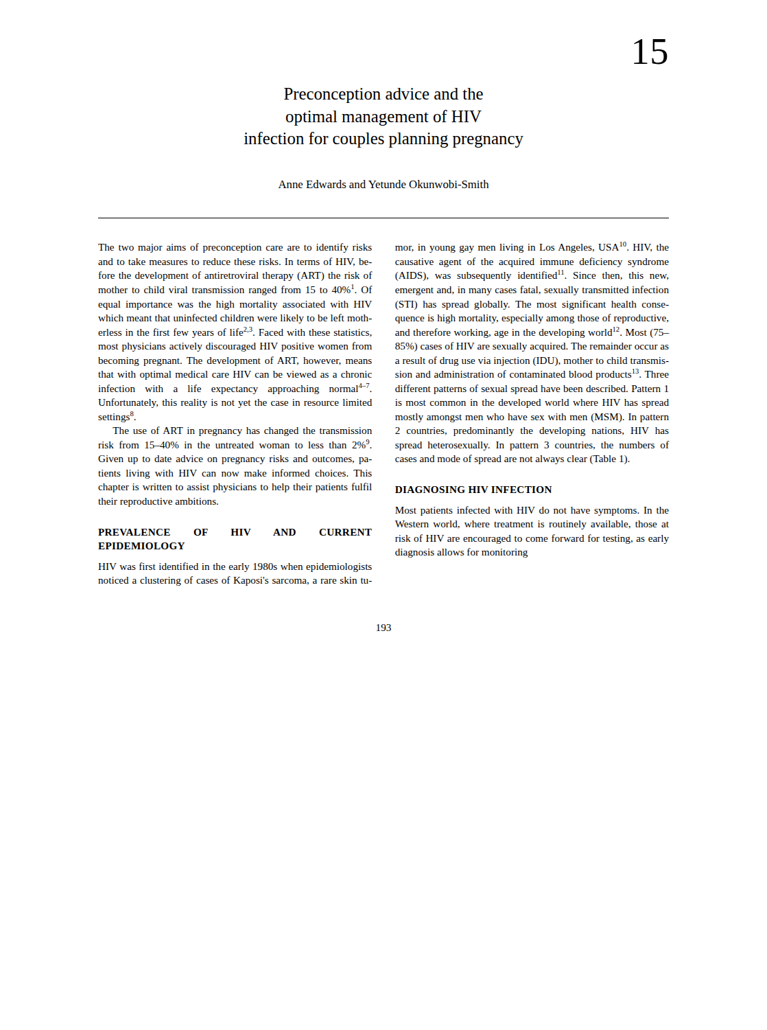15
Preconception advice and the
optimal management of HIV
infection for couples planning pregnancy
Anne Edwards and Yetunde Okunwobi-Smith
The two major aims of preconception care are to identify risks and to take measures to reduce these risks. In terms of HIV, before the development of antiretroviral therapy (ART) the risk of mother to child viral transmission ranged from 15 to 40%1. Of equal importance was the high mortality associated with HIV which meant that uninfected children were likely to be left motherless in the first few years of life2,3. Faced with these statistics, most physicians actively discouraged HIV positive women from becoming pregnant. The development of ART, however, means that with optimal medical care HIV can be viewed as a chronic infection with a life expectancy approaching normal4–7. Unfortunately, this reality is not yet the case in resource limited settings8.
The use of ART in pregnancy has changed the transmission risk from 15–40% in the untreated woman to less than 2%9. Given up to date advice on pregnancy risks and outcomes, patients living with HIV can now make informed choices. This chapter is written to assist physicians to help their patients fulfil their reproductive ambitions.
Prevalence of HIV and current epidemiology
HIV was first identified in the early 1980s when epidemiologists noticed a clustering of cases of Kaposi's sarcoma, a rare skin tumor, in young gay men living in Los Angeles, USA10. HIV, the causative agent of the acquired immune deficiency syndrome (AIDS), was subsequently identified11. Since then, this new, emergent and, in many cases fatal, sexually transmitted infection (STI) has spread globally. The most significant health consequence is high mortality, especially among those of reproductive, and therefore working, age in the developing world12. Most (75–85%) cases of HIV are sexually acquired. The remainder occur as a result of drug use via injection (IDU), mother to child transmission and administration of contaminated blood products13. Three different patterns of sexual spread have been described. Pattern 1 is most common in the developed world where HIV has spread mostly amongst men who have sex with men (MSM). In pattern 2 countries, predominantly the developing nations, HIV has spread heterosexually. In pattern 3 countries, the numbers of cases and mode of spread are not always clear (Table 1).
Diagnosing HIV infection
Most patients infected with HIV do not have symptoms. In the Western world, where treatment is routinely available, those at risk of HIV are encouraged to come forward for testing, as early diagnosis allows for monitoring
193